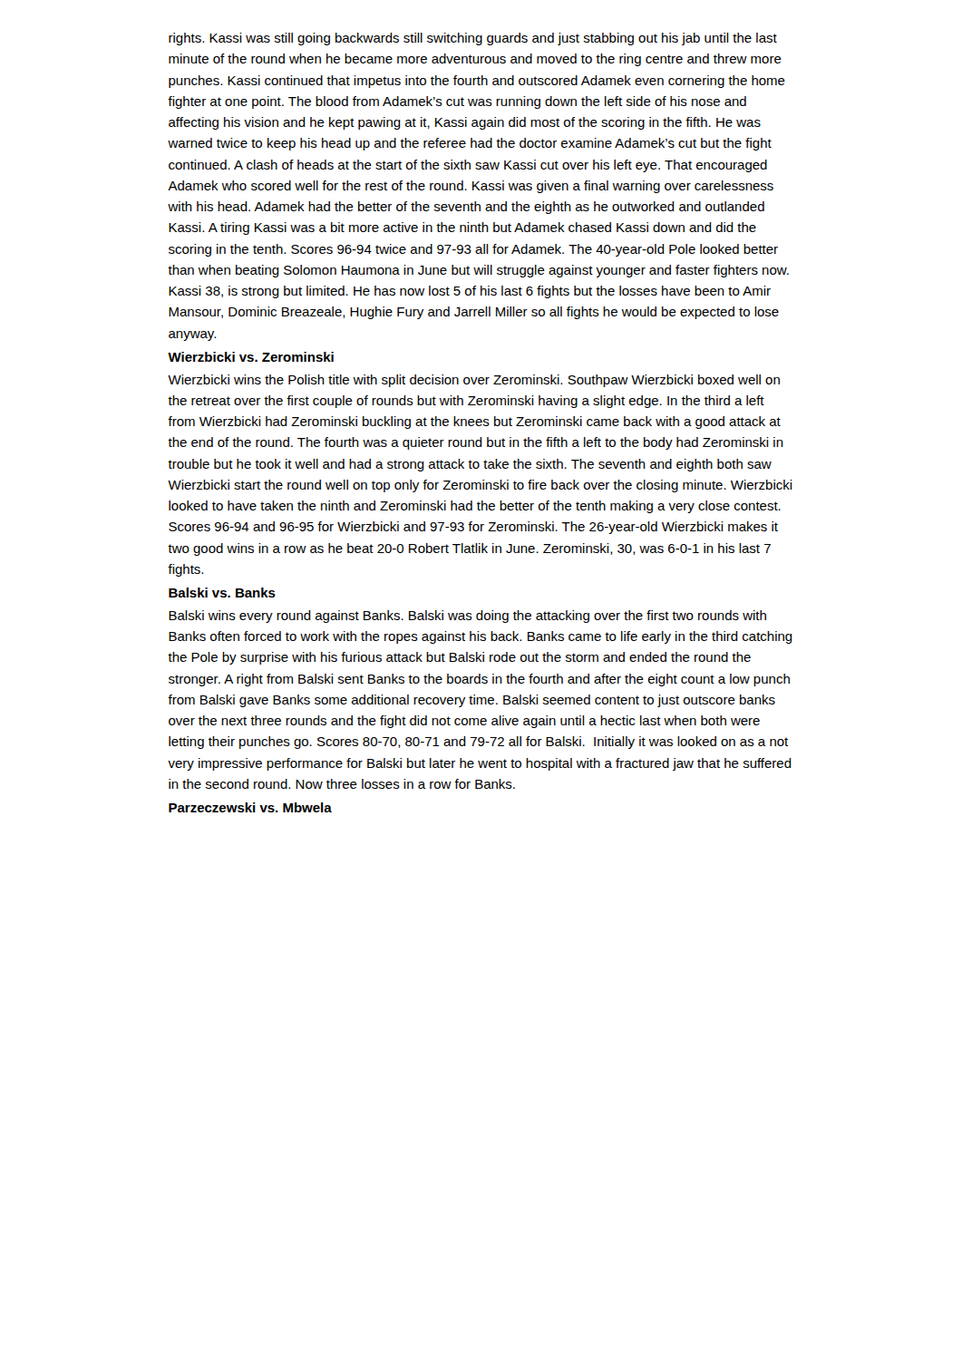rights. Kassi was still going backwards still switching guards and just stabbing out his jab until the last minute of the round when he became more adventurous and moved to the ring centre and threw more punches. Kassi continued that impetus into the fourth and outscored Adamek even cornering the home fighter at one point. The blood from Adamek’s cut was running down the left side of his nose and affecting his vision and he kept pawing at it, Kassi again did most of the scoring in the fifth. He was warned twice to keep his head up and the referee had the doctor examine Adamek’s cut but the fight continued. A clash of heads at the start of the sixth saw Kassi cut over his left eye. That encouraged Adamek who scored well for the rest of the round. Kassi was given a final warning over carelessness with his head. Adamek had the better of the seventh and the eighth as he outworked and outlanded Kassi. A tiring Kassi was a bit more active in the ninth but Adamek chased Kassi down and did the scoring in the tenth. Scores 96-94 twice and 97-93 all for Adamek. The 40-year-old Pole looked better than when beating Solomon Haumona in June but will struggle against younger and faster fighters now. Kassi 38, is strong but limited. He has now lost 5 of his last 6 fights but the losses have been to Amir Mansour, Dominic Breazeale, Hughie Fury and Jarrell Miller so all fights he would be expected to lose anyway.
Wierzbicki vs. Zerominski
Wierzbicki wins the Polish title with split decision over Zerominski. Southpaw Wierzbicki boxed well on the retreat over the first couple of rounds but with Zerominski having a slight edge. In the third a left from Wierzbicki had Zerominski buckling at the knees but Zerominski came back with a good attack at the end of the round. The fourth was a quieter round but in the fifth a left to the body had Zerominski in trouble but he took it well and had a strong attack to take the sixth. The seventh and eighth both saw Wierzbicki start the round well on top only for Zerominski to fire back over the closing minute. Wierzbicki looked to have taken the ninth and Zerominski had the better of the tenth making a very close contest. Scores 96-94 and 96-95 for Wierzbicki and 97-93 for Zerominski. The 26-year-old Wierzbicki makes it two good wins in a row as he beat 20-0 Robert Tlatlik in June. Zerominski, 30, was 6-0-1 in his last 7 fights.
Balski vs. Banks
Balski wins every round against Banks. Balski was doing the attacking over the first two rounds with Banks often forced to work with the ropes against his back. Banks came to life early in the third catching the Pole by surprise with his furious attack but Balski rode out the storm and ended the round the stronger. A right from Balski sent Banks to the boards in the fourth and after the eight count a low punch from Balski gave Banks some additional recovery time. Balski seemed content to just outscore banks over the next three rounds and the fight did not come alive again until a hectic last when both were letting their punches go. Scores 80-70, 80-71 and 79-72 all for Balski. Initially it was looked on as a not very impressive performance for Balski but later he went to hospital with a fractured jaw that he suffered in the second round. Now three losses in a row for Banks.
Parzeczewski vs. Mbwela